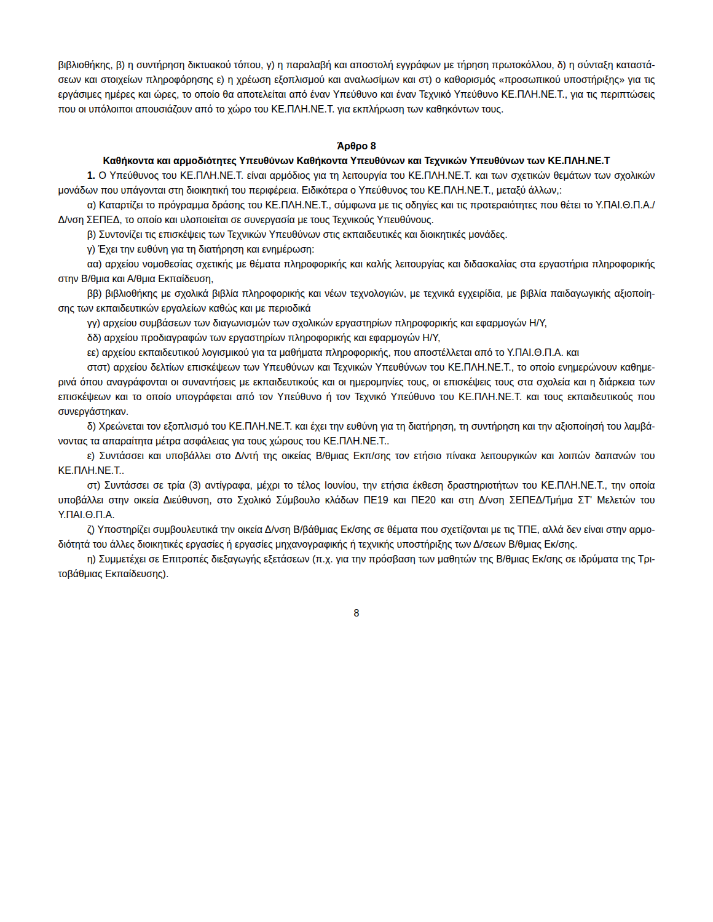βιβλιοθήκης, β) η συντήρηση δικτυακού τόπου, γ) η παραλαβή και αποστολή εγγράφων με τήρηση πρωτοκόλλου, δ) η σύνταξη καταστάσεων και στοιχείων πληροφόρησης ε) η χρέωση εξοπλισμού και αναλωσίμων και στ) ο καθορισμός «προσωπικού υποστήριξης» για τις εργάσιμες ημέρες και ώρες, το οποίο θα αποτελείται από έναν Υπεύθυνο και έναν Τεχνικό Υπεύθυνο ΚΕ.ΠΛΗ.ΝΕ.Τ., για τις περιπτώσεις που οι υπόλοιποι απουσιάζουν από το χώρο του ΚΕ.ΠΛΗ.ΝΕ.Τ. για εκπλήρωση των καθηκόντων τους.
Άρθρο 8
Καθήκοντα και αρμοδιότητες Υπευθύνων Καθήκοντα Υπευθύνων και Τεχνικών Υπευθύνων των ΚΕ.ΠΛΗ.ΝΕ.Τ
1. Ο Υπεύθυνος του ΚΕ.ΠΛΗ.ΝΕ.Τ. είναι αρμόδιος για τη λειτουργία του ΚΕ.ΠΛΗ.ΝΕ.Τ. και των σχετικών θεμάτων των σχολικών μονάδων που υπάγονται στη διοικητική του περιφέρεια. Ειδικότερα ο Υπεύθυνος του ΚΕ.ΠΛΗ.ΝΕ.Τ., μεταξύ άλλων,:
α) Καταρτίζει το πρόγραμμα δράσης του ΚΕ.ΠΛΗ.ΝΕ.Τ., σύμφωνα με τις οδηγίες και τις προτεραιότητες που θέτει το Υ.ΠΑΙ.Θ.Π.Α./Δ/νση ΣΕΠΕΔ, το οποίο και υλοποιείται σε συνεργασία με τους Τεχνικούς Υπευθύνους.
β) Συντονίζει τις επισκέψεις των Τεχνικών Υπευθύνων στις εκπαιδευτικές και διοικητικές μονάδες.
γ) Έχει την ευθύνη για τη διατήρηση και ενημέρωση:
αα) αρχείου νομοθεσίας σχετικής με θέματα πληροφορικής και καλής λειτουργίας και διδασκαλίας στα εργαστήρια πληροφορικής στην Β/θμια και Α/θμια Εκπαίδευση,
ββ) βιβλιοθήκης με σχολικά βιβλία πληροφορικής και νέων τεχνολογιών, με τεχνικά εγχειρίδια, με βιβλία παιδαγωγικής αξιοποίησης των εκπαιδευτικών εργαλείων καθώς και με περιοδικά
γγ) αρχείου συμβάσεων των διαγωνισμών των σχολικών εργαστηρίων πληροφορικής και εφαρμογών Η/Υ,
δδ) αρχείου προδιαγραφών των εργαστηρίων πληροφορικής και εφαρμογών Η/Υ,
εε) αρχείου εκπαιδευτικού λογισμικού για τα μαθήματα πληροφορικής, που αποστέλλεται από το Υ.ΠΑΙ.Θ.Π.Α. και
στστ) αρχείου δελτίων επισκέψεων των Υπευθύνων και Τεχνικών Υπευθύνων του ΚΕ.ΠΛΗ.ΝΕ.Τ., το οποίο ενημερώνουν καθημερινά όπου αναγράφονται οι συναντήσεις με εκπαιδευτικούς και οι ημερομηνίες τους, οι επισκέψεις τους στα σχολεία και η διάρκεια των επισκέψεων και το οποίο υπογράφεται από τον Υπεύθυνο ή τον Τεχνικό Υπεύθυνο του ΚΕ.ΠΛΗ.ΝΕ.Τ. και τους εκπαιδευτικούς που συνεργάστηκαν.
δ) Χρεώνεται τον εξοπλισμό του ΚΕ.ΠΛΗ.ΝΕ.Τ. και έχει την ευθύνη για τη διατήρηση, τη συντήρηση και την αξιοποίησή του λαμβάνοντας τα απαραίτητα μέτρα ασφάλειας για τους χώρους του ΚΕ.ΠΛΗ.ΝΕ.Τ..
ε) Συντάσσει και υποβάλλει στο Δ/ντή της οικείας Β/θμιας Εκπ/σης τον ετήσιο πίνακα λειτουργικών και λοιπών δαπανών του ΚΕ.ΠΛΗ.ΝΕ.Τ..
στ) Συντάσσει σε τρία (3) αντίγραφα, μέχρι το τέλος Ιουνίου, την ετήσια έκθεση δραστηριοτήτων του ΚΕ.ΠΛΗ.ΝΕ.Τ., την οποία υποβάλλει στην οικεία Διεύθυνση, στο Σχολικό Σύμβουλο κλάδων ΠΕ19 και ΠΕ20 και στη Δ/νση ΣΕΠΕΔ/Τμήμα ΣΤ' Μελετών του Υ.ΠΑΙ.Θ.Π.Α.
ζ) Υποστηρίζει συμβουλευτικά την οικεία Δ/νση Β/βάθμιας Εκ/σης σε θέματα που σχετίζονται με τις ΤΠΕ, αλλά δεν είναι στην αρμοδιότητά του άλλες διοικητικές εργασίες ή εργασίες μηχανογραφικής ή τεχνικής υποστήριξης των Δ/σεων Β/θμιας Εκ/σης.
η) Συμμετέχει σε Επιτροπές διεξαγωγής εξετάσεων (π.χ. για την πρόσβαση των μαθητών της Β/θμιας Εκ/σης σε ιδρύματα της Τριτοβάθμιας Εκπαίδευσης).
8